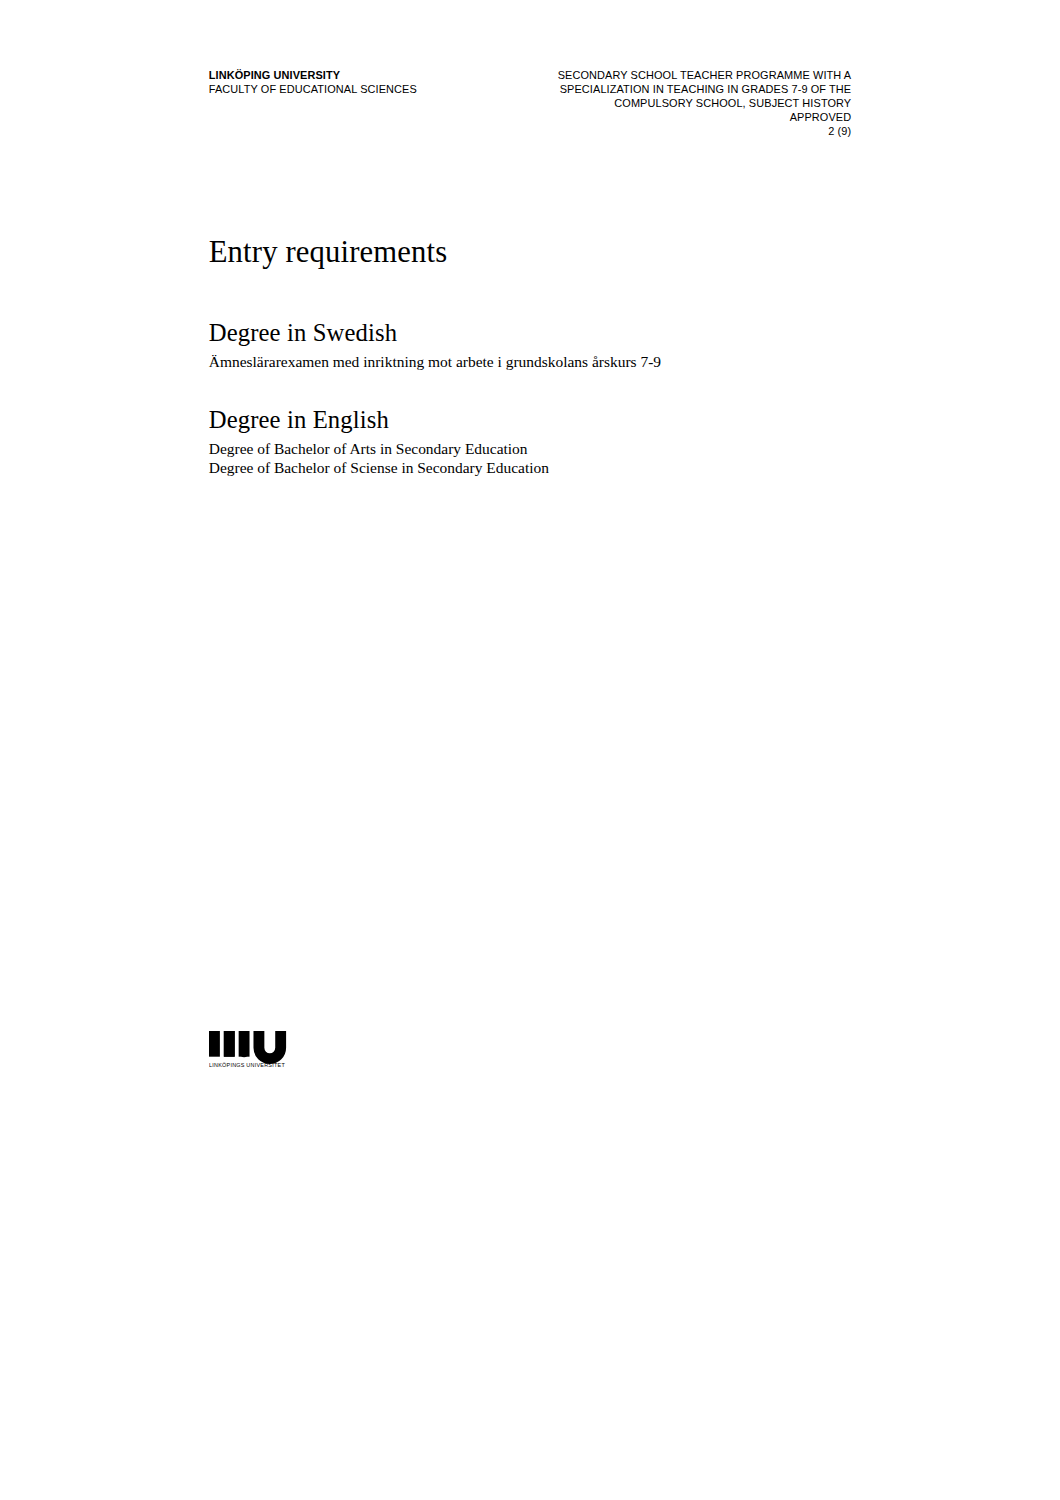LINKÖPING UNIVERSITY
FACULTY OF EDUCATIONAL SCIENCES
SECONDARY SCHOOL TEACHER PROGRAMME WITH A SPECIALIZATION IN TEACHING IN GRADES 7-9 OF THE COMPULSORY SCHOOL, SUBJECT HISTORY
APPROVED
2 (9)
Entry requirements
Degree in Swedish
Ämneslärarexamen med inriktning mot arbete i grundskolans årskurs 7-9
Degree in English
Degree of Bachelor of Arts in Secondary Education
Degree of Bachelor of Sciense in Secondary Education
LINKÖPINGS UNIVERSITET